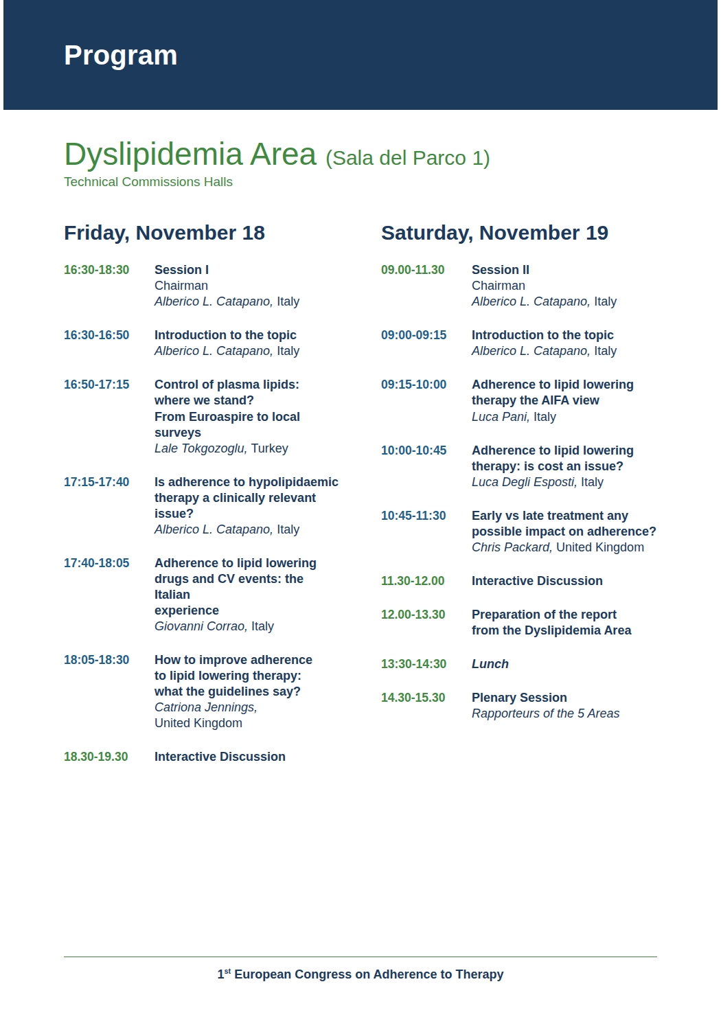Program
Dyslipidemia Area (Sala del Parco 1)
Technical Commissions Halls
Friday, November 18
| 16:30-18:30 | Session I Chairman Alberico L. Catapano, Italy |
| 16:30-16:50 | Introduction to the topic Alberico L. Catapano, Italy |
| 16:50-17:15 | Control of plasma lipids: where we stand? From Euroaspire to local surveys Lale Tokgozoglu, Turkey |
| 17:15-17:40 | Is adherence to hypolipidaemic therapy a clinically relevant issue? Alberico L. Catapano, Italy |
| 17:40-18:05 | Adherence to lipid lowering drugs and CV events: the Italian experience Giovanni Corrao, Italy |
| 18:05-18:30 | How to improve adherence to lipid lowering therapy: what the guidelines say? Catriona Jennings, United Kingdom |
| 18.30-19.30 | Interactive Discussion |
Saturday, November 19
| 09.00-11.30 | Session II Chairman Alberico L. Catapano, Italy |
| 09:00-09:15 | Introduction to the topic Alberico L. Catapano, Italy |
| 09:15-10:00 | Adherence to lipid lowering therapy the AIFA view Luca Pani, Italy |
| 10:00-10:45 | Adherence to lipid lowering therapy: is cost an issue? Luca Degli Esposti, Italy |
| 10:45-11:30 | Early vs late treatment any possible impact on adherence? Chris Packard, United Kingdom |
| 11.30-12.00 | Interactive Discussion |
| 12.00-13.30 | Preparation of the report from the Dyslipidemia Area |
| 13:30-14:30 | Lunch |
| 14.30-15.30 | Plenary Session Rapporteurs of the 5 Areas |
1st European Congress on Adherence to Therapy